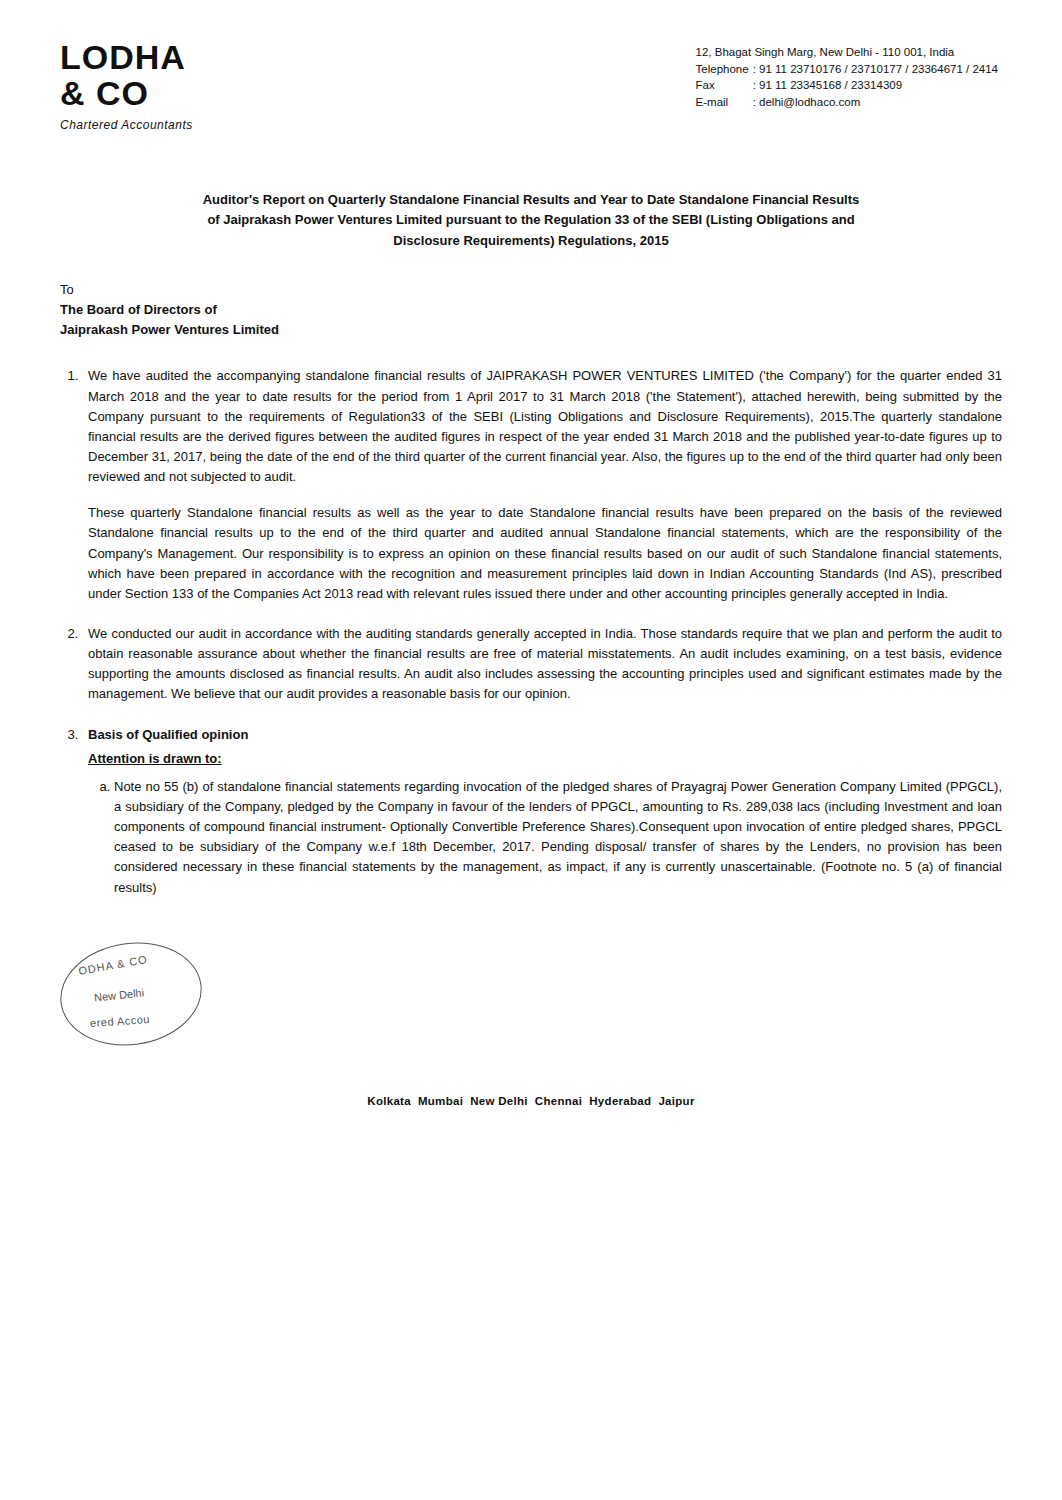LODHA
& CO
Chartered Accountants
| 12, Bhagat Singh Marg, New Delhi - 110 001, India |
| Telephone | : 91 11 23710176 / 23710177 / 23364671 / 2414 |
| Fax | : 91 11 23345168 / 23314309 |
| E-mail | : delhi@lodhaco.com |
Auditor's Report on Quarterly Standalone Financial Results and Year to Date Standalone Financial Results
of Jaiprakash Power Ventures Limited pursuant to the Regulation 33 of the SEBI (Listing Obligations and
Disclosure Requirements) Regulations, 2015
To
The Board of Directors of
Jaiprakash Power Ventures Limited
We have audited the accompanying standalone financial results of JAIPRAKASH POWER VENTURES LIMITED ('the Company') for the quarter ended 31 March 2018 and the year to date results for the period from 1 April 2017 to 31 March 2018 ('the Statement'), attached herewith, being submitted by the Company pursuant to the requirements of Regulation33 of the SEBI (Listing Obligations and Disclosure Requirements), 2015.The quarterly standalone financial results are the derived figures between the audited figures in respect of the year ended 31 March 2018 and the published year-to-date figures up to December 31, 2017, being the date of the end of the third quarter of the current financial year. Also, the figures up to the end of the third quarter had only been reviewed and not subjected to audit.
These quarterly Standalone financial results as well as the year to date Standalone financial results have been prepared on the basis of the reviewed Standalone financial results up to the end of the third quarter and audited annual Standalone financial statements, which are the responsibility of the Company's Management. Our responsibility is to express an opinion on these financial results based on our audit of such Standalone financial statements, which have been prepared in accordance with the recognition and measurement principles laid down in Indian Accounting Standards (Ind AS), prescribed under Section 133 of the Companies Act 2013 read with relevant rules issued there under and other accounting principles generally accepted in India.
We conducted our audit in accordance with the auditing standards generally accepted in India. Those standards require that we plan and perform the audit to obtain reasonable assurance about whether the financial results are free of material misstatements. An audit includes examining, on a test basis, evidence supporting the amounts disclosed as financial results. An audit also includes assessing the accounting principles used and significant estimates made by the management. We believe that our audit provides a reasonable basis for our opinion.
Basis of Qualified opinion
Attention is drawn to:
Note no 55 (b) of standalone financial statements regarding invocation of the pledged shares of Prayagraj Power Generation Company Limited (PPGCL), a subsidiary of the Company, pledged by the Company in favour of the lenders of PPGCL, amounting to Rs. 289,038 lacs (including Investment and loan components of compound financial instrument- Optionally Convertible Preference Shares).Consequent upon invocation of entire pledged shares, PPGCL ceased to be subsidiary of the Company w.e.f 18th December, 2017. Pending disposal/ transfer of shares by the Lenders, no provision has been considered necessary in these financial statements by the management, as impact, if any is currently unascertainable. (Footnote no. 5 (a) of financial results)
ODHA & CO
New Delhi
ered Accou
Kolkata Mumbai New Delhi Chennai Hyderabad Jaipur